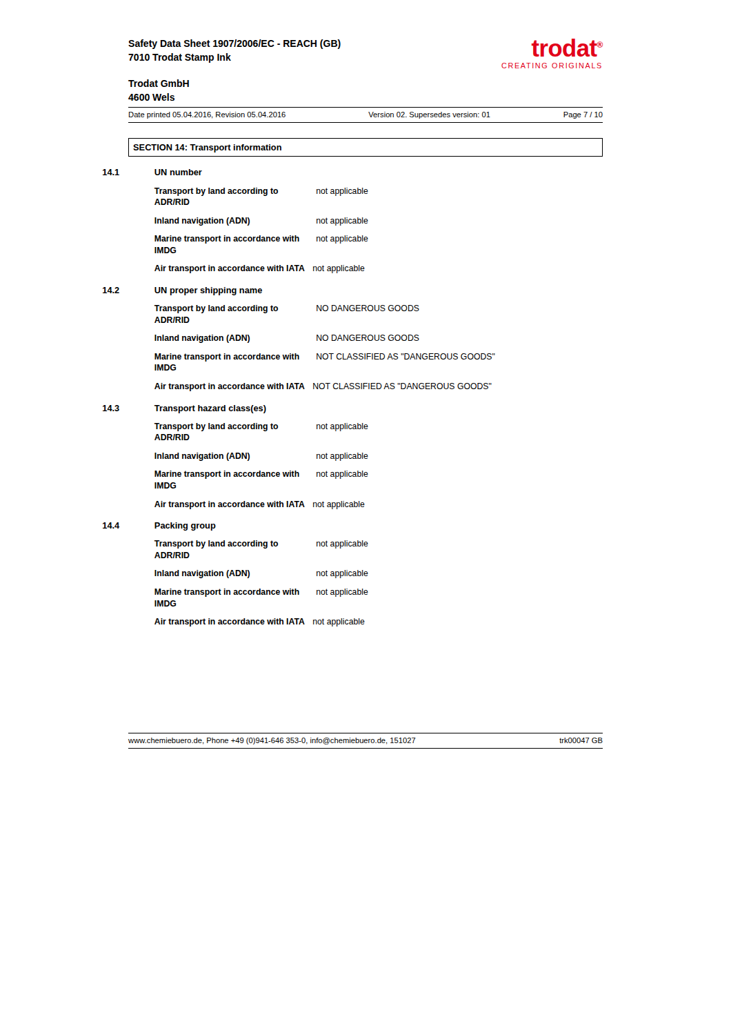Safety Data Sheet 1907/2006/EC - REACH (GB)
7010 Trodat Stamp Ink
trodat®
CREATING ORIGINALS
Trodat GmbH
4600 Wels
Date printed 05.04.2016, Revision 05.04.2016
Version 02. Supersedes version: 01
Page 7 / 10
SECTION 14: Transport information
14.1 UN number
Transport by land according to ADR/RID
not applicable
Inland navigation (ADN)
not applicable
Marine transport in accordance with IMDG
not applicable
Air transport in accordance with IATA
not applicable
14.2 UN proper shipping name
Transport by land according to ADR/RID
NO DANGEROUS GOODS
Inland navigation (ADN)
NO DANGEROUS GOODS
Marine transport in accordance with IMDG
NOT CLASSIFIED AS "DANGEROUS GOODS"
Air transport in accordance with IATA
NOT CLASSIFIED AS "DANGEROUS GOODS"
14.3 Transport hazard class(es)
Transport by land according to ADR/RID
not applicable
Inland navigation (ADN)
not applicable
Marine transport in accordance with IMDG
not applicable
Air transport in accordance with IATA
not applicable
14.4 Packing group
Transport by land according to ADR/RID
not applicable
Inland navigation (ADN)
not applicable
Marine transport in accordance with IMDG
not applicable
Air transport in accordance with IATA
not applicable
www.chemiebuero.de, Phone +49 (0)941-646 353-0, info@chemiebuero.de, 151027
trk00047 GB